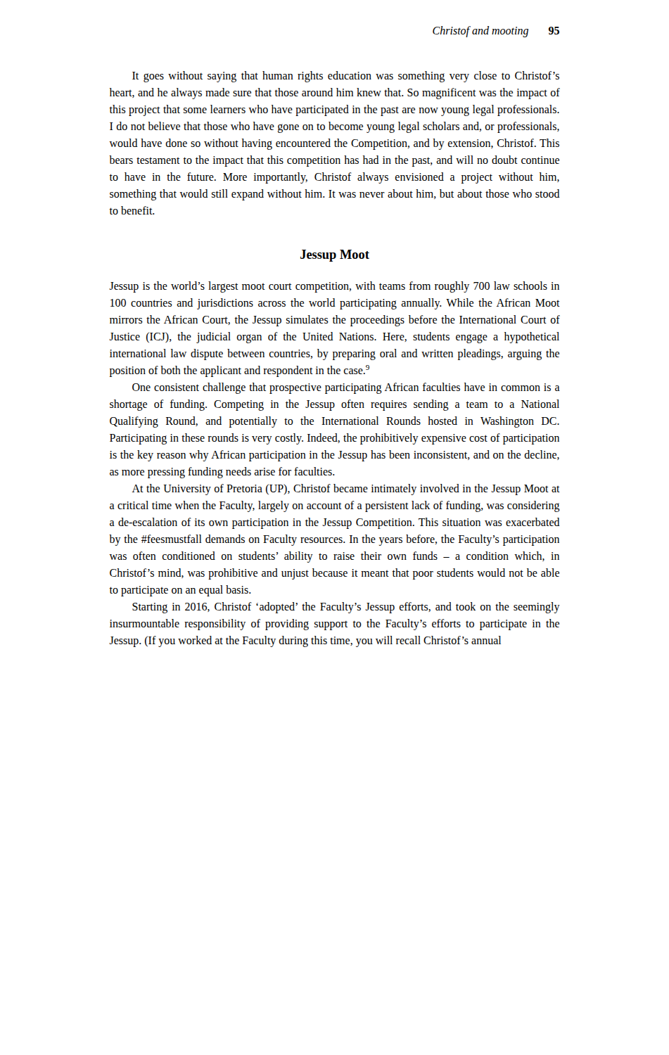Christof and mooting 95
It goes without saying that human rights education was something very close to Christof’s heart, and he always made sure that those around him knew that. So magnificent was the impact of this project that some learners who have participated in the past are now young legal professionals. I do not believe that those who have gone on to become young legal scholars and, or professionals, would have done so without having encountered the Competition, and by extension, Christof. This bears testament to the impact that this competition has had in the past, and will no doubt continue to have in the future. More importantly, Christof always envisioned a project without him, something that would still expand without him. It was never about him, but about those who stood to benefit.
Jessup Moot
Jessup is the world’s largest moot court competition, with teams from roughly 700 law schools in 100 countries and jurisdictions across the world participating annually. While the African Moot mirrors the African Court, the Jessup simulates the proceedings before the International Court of Justice (ICJ), the judicial organ of the United Nations. Here, students engage a hypothetical international law dispute between countries, by preparing oral and written pleadings, arguing the position of both the applicant and respondent in the case.9
One consistent challenge that prospective participating African faculties have in common is a shortage of funding. Competing in the Jessup often requires sending a team to a National Qualifying Round, and potentially to the International Rounds hosted in Washington DC. Participating in these rounds is very costly. Indeed, the prohibitively expensive cost of participation is the key reason why African participation in the Jessup has been inconsistent, and on the decline, as more pressing funding needs arise for faculties.
At the University of Pretoria (UP), Christof became intimately involved in the Jessup Moot at a critical time when the Faculty, largely on account of a persistent lack of funding, was considering a de-escalation of its own participation in the Jessup Competition. This situation was exacerbated by the #feesmustfall demands on Faculty resources. In the years before, the Faculty’s participation was often conditioned on students’ ability to raise their own funds – a condition which, in Christof’s mind, was prohibitive and unjust because it meant that poor students would not be able to participate on an equal basis.
Starting in 2016, Christof ‘adopted’ the Faculty’s Jessup efforts, and took on the seemingly insurmountable responsibility of providing support to the Faculty’s efforts to participate in the Jessup. (If you worked at the Faculty during this time, you will recall Christof’s annual